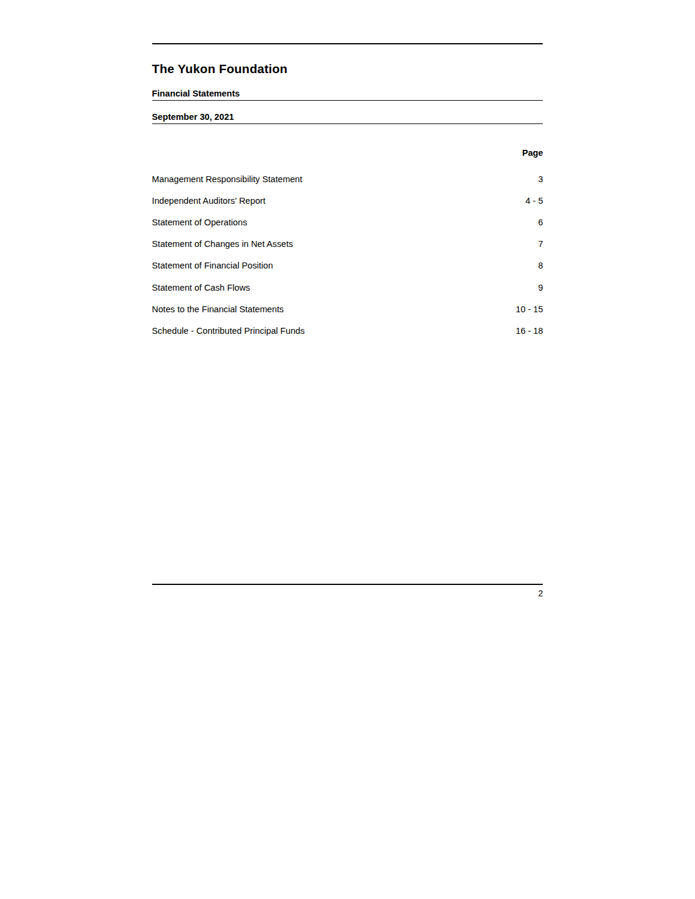The Yukon Foundation
Financial Statements
September 30, 2021
| | Page |
| --- | --- |
| Management Responsibility Statement | 3 |
| Independent Auditors' Report | 4 - 5 |
| Statement of Operations | 6 |
| Statement of Changes in Net Assets | 7 |
| Statement of Financial Position | 8 |
| Statement of Cash Flows | 9 |
| Notes to the Financial Statements | 10 - 15 |
| Schedule - Contributed Principal Funds | 16 - 18 |
2